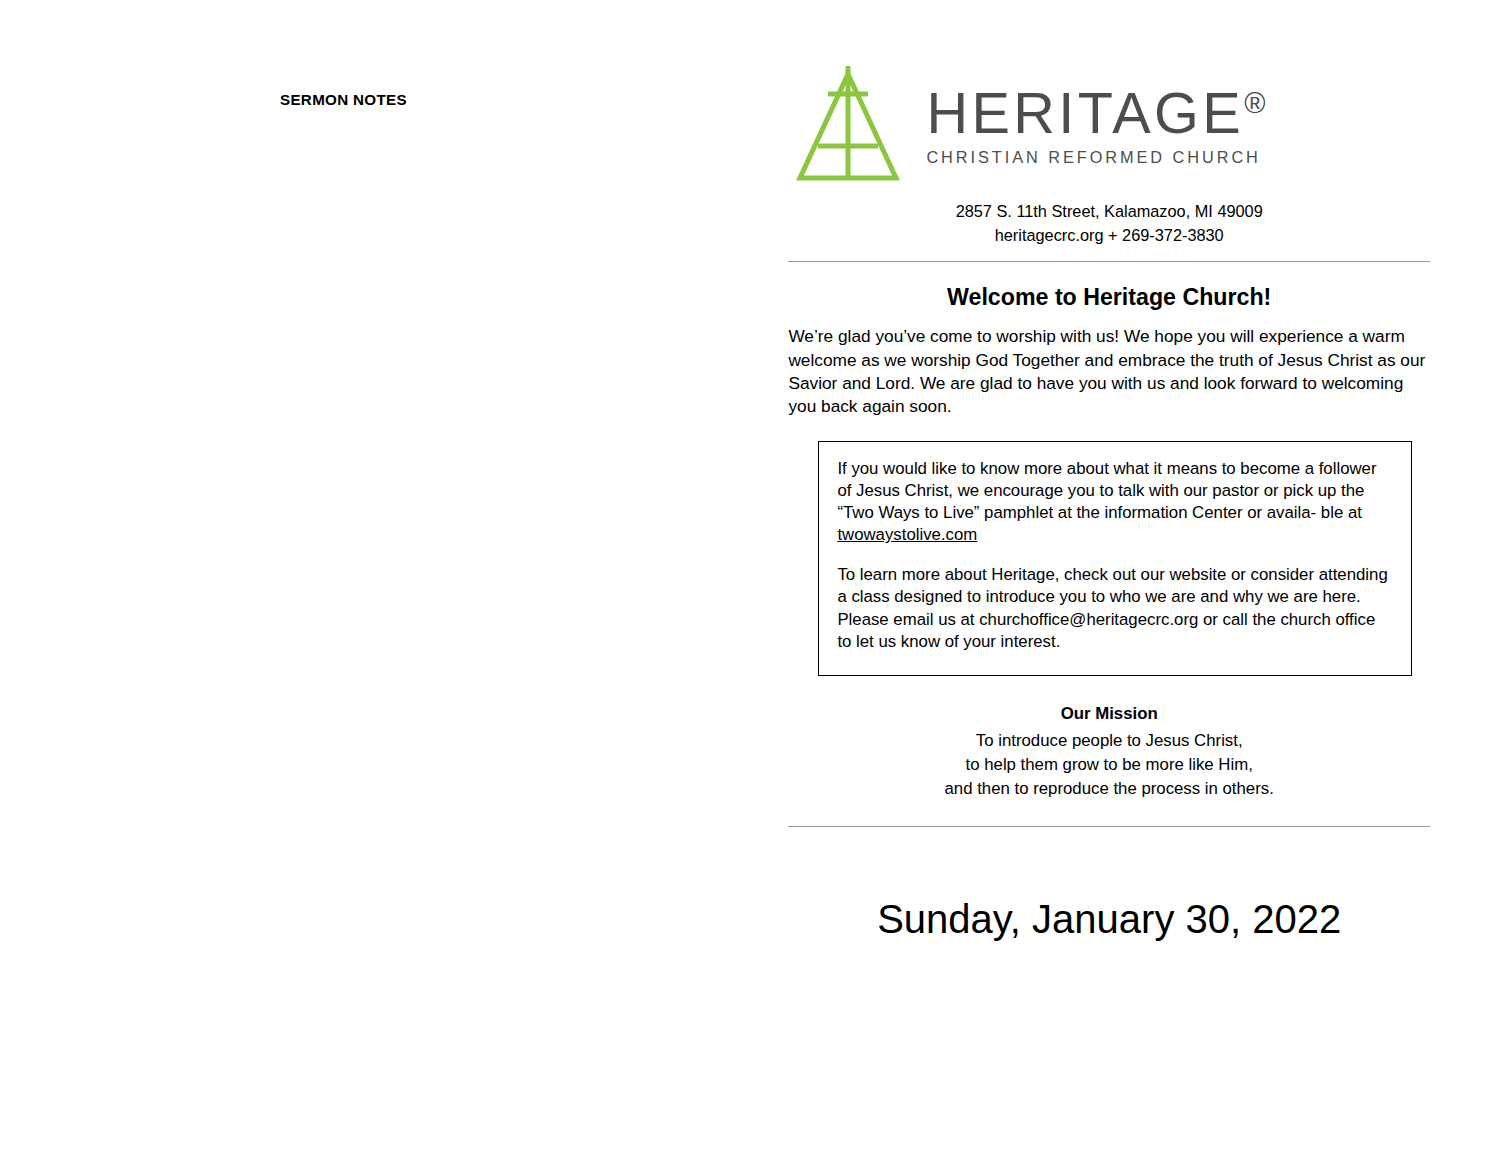SERMON NOTES
HERITAGE®
CHRISTIAN REFORMED CHURCH
2857 S. 11th Street, Kalamazoo, MI 49009
heritagecrc.org + 269-372-3830
Welcome to Heritage Church!
We’re glad you’ve come to worship with us! We hope you will experience a warm welcome as we worship God Together and embrace the truth of Jesus Christ as our Savior and Lord. We are glad to have you with us and look forward to welcoming you back again soon.
If you would like to know more about what it means to become a follower of Jesus Christ, we encourage you to talk with our pastor or pick up the “Two Ways to Live” pamphlet at the information Center or availa- ble at twowaystolive.com
To learn more about Heritage, check out our website or consider attending a class designed to introduce you to who we are and why we are here. Please email us at churchoffice@heritagecrc.org or call the church office to let us know of your interest.
Our Mission
To introduce people to Jesus Christ,
to help them grow to be more like Him,
and then to reproduce the process in others.
Sunday, January 30, 2022